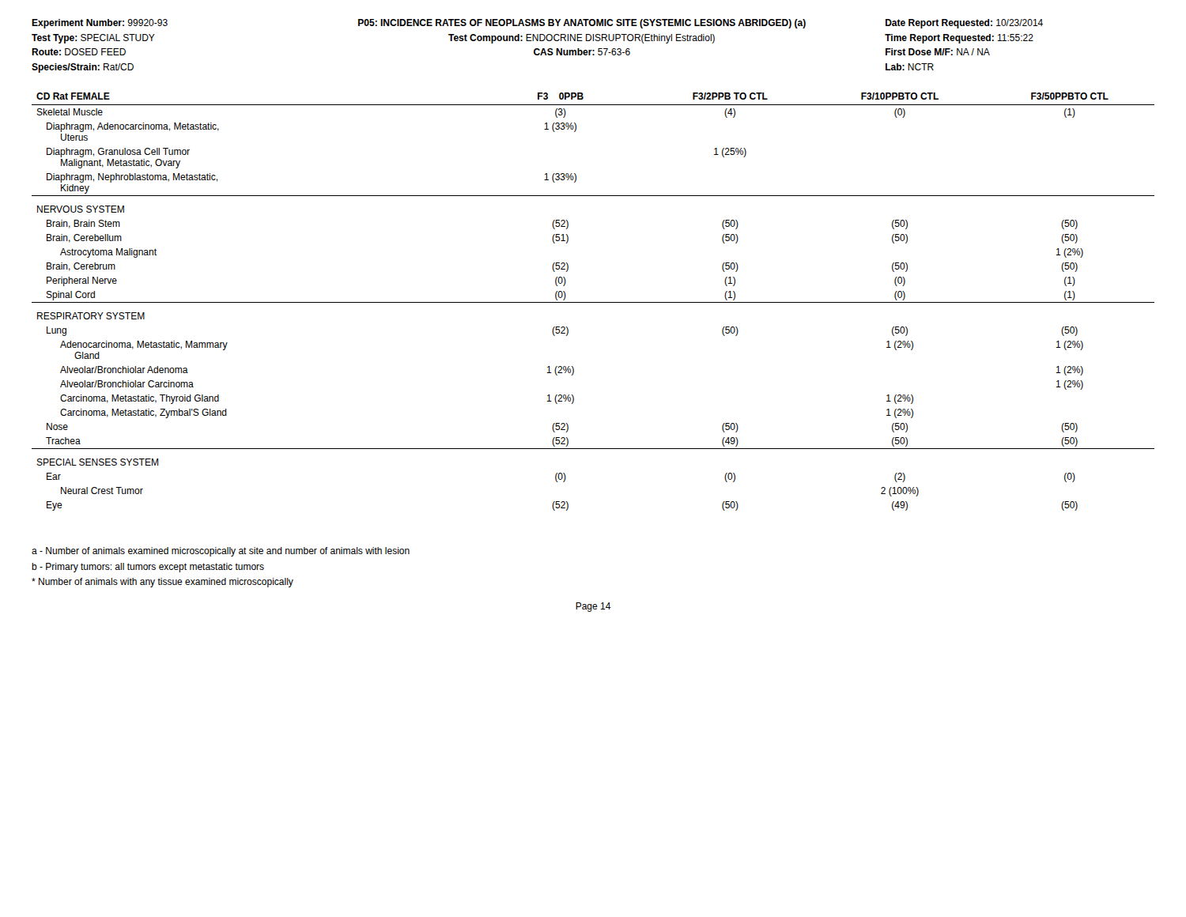Experiment Number: 99920-93
Test Type: SPECIAL STUDY
Route: DOSED FEED
Species/Strain: Rat/CD
P05: INCIDENCE RATES OF NEOPLASMS BY ANATOMIC SITE (SYSTEMIC LESIONS ABRIDGED) (a)
Test Compound: ENDOCRINE DISRUPTOR(Ethinyl Estradiol)
CAS Number: 57-63-6
Date Report Requested: 10/23/2014
Time Report Requested: 11:55:22
First Dose M/F: NA / NA
Lab: NCTR
| CD Rat FEMALE | F3 0PPB | F3/2PPB TO CTL | F3/10PPBTO CTL | F3/50PPBTO CTL |
| --- | --- | --- | --- | --- |
| Skeletal Muscle | (3) | (4) | (0) | (1) |
| Diaphragm, Adenocarcinoma, Metastatic, Uterus | 1 (33%) | | | |
| Diaphragm, Granulosa Cell Tumor Malignant, Metastatic, Ovary | | 1 (25%) | | |
| Diaphragm, Nephroblastoma, Metastatic, Kidney | 1 (33%) | | | |
| NERVOUS SYSTEM | | | | |
| Brain, Brain Stem | (52) | (50) | (50) | (50) |
| Brain, Cerebellum | (51) | (50) | (50) | (50) |
| Astrocytoma Malignant | | | | 1 (2%) |
| Brain, Cerebrum | (52) | (50) | (50) | (50) |
| Peripheral Nerve | (0) | (1) | (0) | (1) |
| Spinal Cord | (0) | (1) | (0) | (1) |
| RESPIRATORY SYSTEM | | | | |
| Lung | (52) | (50) | (50) | (50) |
| Adenocarcinoma, Metastatic, Mammary Gland | | | 1 (2%) | 1 (2%) |
| Alveolar/Bronchiolar Adenoma | 1 (2%) | | | 1 (2%) |
| Alveolar/Bronchiolar Carcinoma | | | | 1 (2%) |
| Carcinoma, Metastatic, Thyroid Gland | 1 (2%) | | 1 (2%) | |
| Carcinoma, Metastatic, Zymbal'S Gland | | | 1 (2%) | |
| Nose | (52) | (50) | (50) | (50) |
| Trachea | (52) | (49) | (50) | (50) |
| SPECIAL SENSES SYSTEM | | | | |
| Ear | (0) | (0) | (2) | (0) |
| Neural Crest Tumor | | | 2 (100%) | |
| Eye | (52) | (50) | (49) | (50) |
a - Number of animals examined microscopically at site and number of animals with lesion
b - Primary tumors: all tumors except metastatic tumors
* Number of animals with any tissue examined microscopically
Page 14